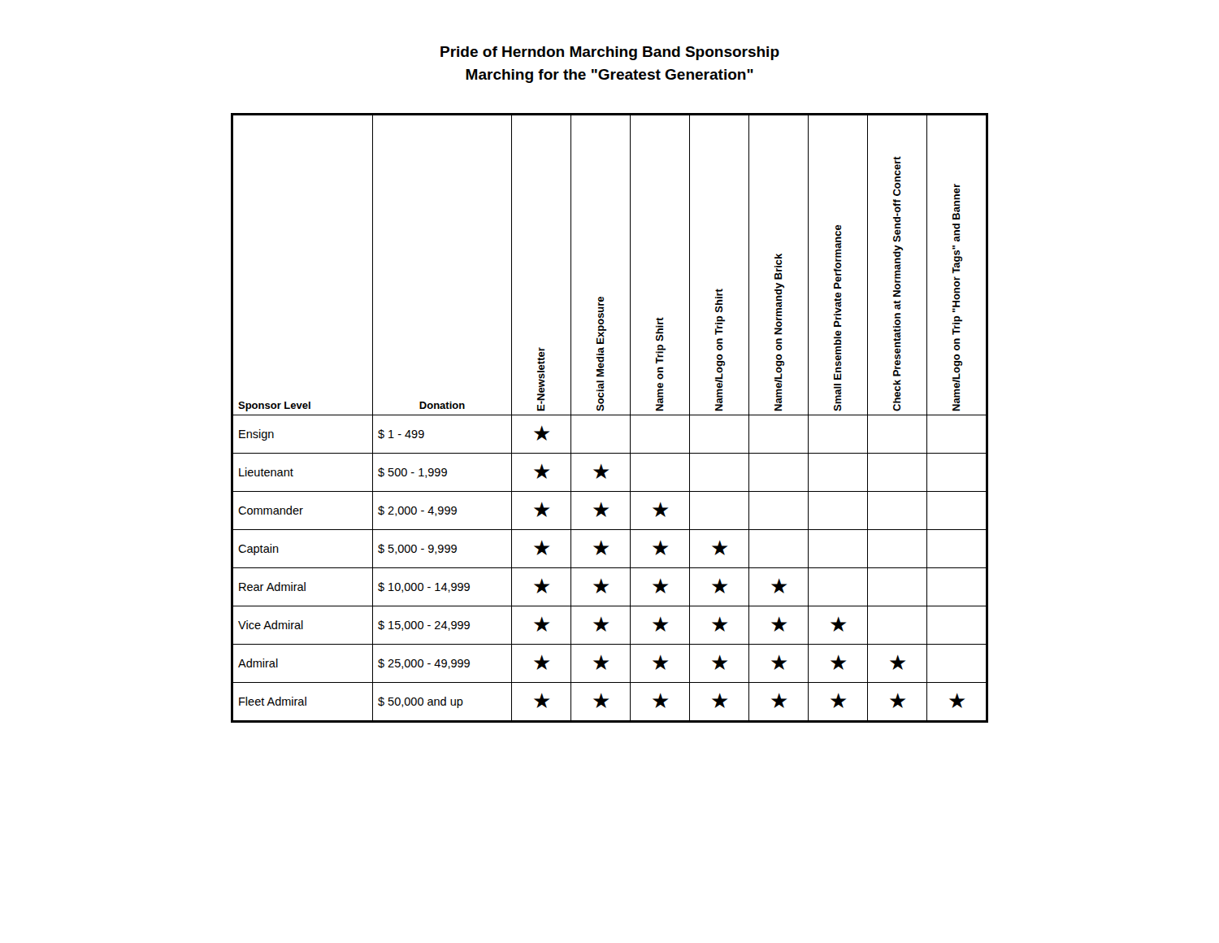Pride of Herndon Marching Band Sponsorship
Marching for the "Greatest Generation"
| Sponsor Level | Donation | E-Newsletter | Social Media Exposure | Name on Trip Shirt | Name/Logo on Trip Shirt | Name/Logo on Normandy Brick | Small Ensemble Private Performance | Check Presentation at Normandy Send-off Concert | Name/Logo on Trip "Honor Tags" and Banner |
| --- | --- | --- | --- | --- | --- | --- | --- | --- | --- |
| Ensign | $ 1 - 499 | ★ | | | | | | | |
| Lieutenant | $ 500 - 1,999 | ★ | ★ | | | | | | |
| Commander | $ 2,000 - 4,999 | ★ | ★ | ★ | | | | | |
| Captain | $ 5,000 - 9,999 | ★ | ★ | ★ | ★ | | | | |
| Rear Admiral | $ 10,000 - 14,999 | ★ | ★ | ★ | ★ | ★ | | | |
| Vice Admiral | $ 15,000 - 24,999 | ★ | ★ | ★ | ★ | ★ | ★ | | |
| Admiral | $ 25,000 - 49,999 | ★ | ★ | ★ | ★ | ★ | ★ | ★ | |
| Fleet Admiral | $ 50,000 and up | ★ | ★ | ★ | ★ | ★ | ★ | ★ | ★ |